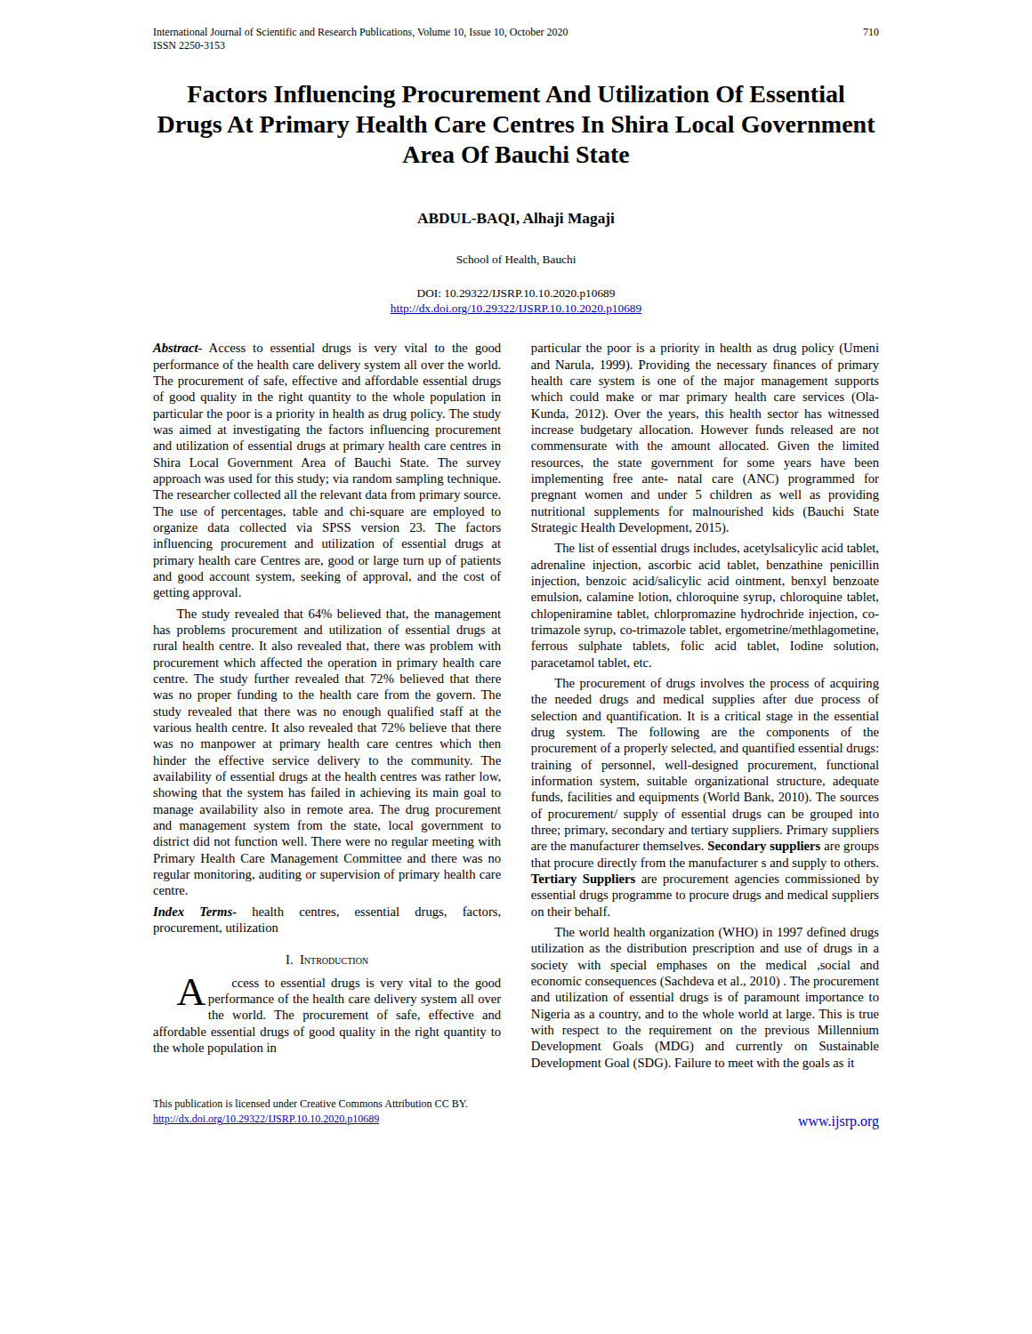International Journal of Scientific and Research Publications, Volume 10, Issue 10, October 2020
ISSN 2250-3153
710
Factors Influencing Procurement And Utilization Of Essential Drugs At Primary Health Care Centres In Shira Local Government Area Of Bauchi State
ABDUL-BAQI, Alhaji Magaji
School of Health, Bauchi
DOI: 10.29322/IJSRP.10.10.2020.p10689
http://dx.doi.org/10.29322/IJSRP.10.10.2020.p10689
Abstract- Access to essential drugs is very vital to the good performance of the health care delivery system all over the world. The procurement of safe, effective and affordable essential drugs of good quality in the right quantity to the whole population in particular the poor is a priority in health as drug policy. The study was aimed at investigating the factors influencing procurement and utilization of essential drugs at primary health care centres in Shira Local Government Area of Bauchi State. The survey approach was used for this study; via random sampling technique. The researcher collected all the relevant data from primary source. The use of percentages, table and chi-square are employed to organize data collected via SPSS version 23. The factors influencing procurement and utilization of essential drugs at primary health care Centres are, good or large turn up of patients and good account system, seeking of approval, and the cost of getting approval.
The study revealed that 64% believed that, the management has problems procurement and utilization of essential drugs at rural health centre. It also revealed that, there was problem with procurement which affected the operation in primary health care centre. The study further revealed that 72% believed that there was no proper funding to the health care from the govern. The study revealed that there was no enough qualified staff at the various health centre. It also revealed that 72% believe that there was no manpower at primary health care centres which then hinder the effective service delivery to the community. The availability of essential drugs at the health centres was rather low, showing that the system has failed in achieving its main goal to manage availability also in remote area. The drug procurement and management system from the state, local government to district did not function well. There were no regular meeting with Primary Health Care Management Committee and there was no regular monitoring, auditing or supervision of primary health care centre.
Index Terms- health centres, essential drugs, factors, procurement, utilization
I. Introduction
Access to essential drugs is very vital to the good performance of the health care delivery system all over the world. The procurement of safe, effective and affordable essential drugs of good quality in the right quantity to the whole population in
particular the poor is a priority in health as drug policy (Umeni and Narula, 1999). Providing the necessary finances of primary health care system is one of the major management supports which could make or mar primary health care services (Ola-Kunda, 2012). Over the years, this health sector has witnessed increase budgetary allocation. However funds released are not commensurate with the amount allocated. Given the limited resources, the state government for some years have been implementing free ante- natal care (ANC) programmed for pregnant women and under 5 children as well as providing nutritional supplements for malnourished kids (Bauchi State Strategic Health Development, 2015).
The list of essential drugs includes, acetylsalicylic acid tablet, adrenaline injection, ascorbic acid tablet, benzathine penicillin injection, benzoic acid/salicylic acid ointment, benxyl benzoate emulsion, calamine lotion, chloroquine syrup, chloroquine tablet, chlopeniramine tablet, chlorpromazine hydrochride injection, co-trimazole syrup, co-trimazole tablet, ergometrine/methlagometine, ferrous sulphate tablets, folic acid tablet, Iodine solution, paracetamol tablet, etc.
The procurement of drugs involves the process of acquiring the needed drugs and medical supplies after due process of selection and quantification. It is a critical stage in the essential drug system. The following are the components of the procurement of a properly selected, and quantified essential drugs: training of personnel, well-designed procurement, functional information system, suitable organizational structure, adequate funds, facilities and equipments (World Bank, 2010). The sources of procurement/ supply of essential drugs can be grouped into three; primary, secondary and tertiary suppliers. Primary suppliers are the manufacturer themselves. Secondary suppliers are groups that procure directly from the manufacturer s and supply to others. Tertiary Suppliers are procurement agencies commissioned by essential drugs programme to procure drugs and medical suppliers on their behalf.
The world health organization (WHO) in 1997 defined drugs utilization as the distribution prescription and use of drugs in a society with special emphases on the medical ,social and economic consequences (Sachdeva et al., 2010) . The procurement and utilization of essential drugs is of paramount importance to Nigeria as a country, and to the whole world at large. This is true with respect to the requirement on the previous Millennium Development Goals (MDG) and currently on Sustainable Development Goal (SDG). Failure to meet with the goals as it
This publication is licensed under Creative Commons Attribution CC BY.
http://dx.doi.org/10.29322/IJSRP.10.10.2020.p10689 www.ijsrp.org